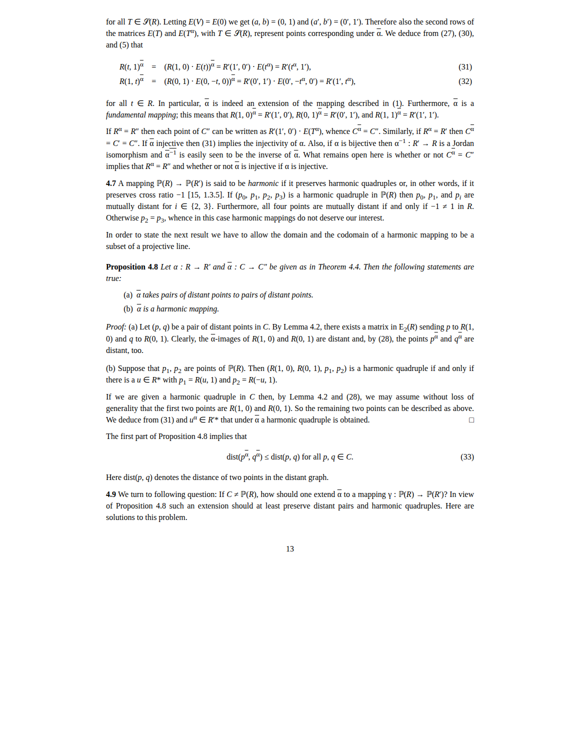for all T ∈ 𝒮(R). Letting E(V) = E(0) we get (a, b) = (0, 1) and (a′, b′) = (0′, 1′). Therefore also the second rows of the matrices E(T) and E(Tα), with T ∈ 𝒮(R), represent points corresponding under α. We deduce from (27), (30), and (5) that
| R ( t , 1) α | = | ( R (1, 0) · E ( t )) α = R ′(1′, 0′) · E ( t α ) = R ′( t α , 1′), | (31) |
| R (1, t ) α | = | ( R (0, 1) · E (0, − t , 0)) α = R ′(0′, 1′) · E (0′, − t α , 0′) = R ′(1′, t α ), | (32) |
for all t ∈ R. In particular, α is indeed an extension of the mapping described in (1). Furthermore, α is a fundamental mapping; this means that R(1, 0)α = R′(1′, 0′), R(0, 1)α = R′(0′, 1′), and R(1, 1)α = R′(1′, 1′).
If Rα = R″ then each point of C″ can be written as R′(1′, 0′) · E(Tα), whence Cα = C″. Similarly, if Rα = R′ then Cα = C′ = C″. If α injective then (31) implies the injectivity of α. Also, if α is bijective then α−1 : R′ → R is a Jordan isomorphism and α−1 is easily seen to be the inverse of α. What remains open here is whether or not Cα = C″ implies that Rα = R″ and whether or not α is injective if α is injective.
4.7 A mapping ℙ(R) → ℙ(R′) is said to be harmonic if it preserves harmonic quadruples or, in other words, if it preserves cross ratio −1 [15, 1.3.5]. If (p0, p1, p2, p3) is a harmonic quadruple in ℙ(R) then p0, p1, and pi are mutually distant for i ∈ {2, 3}. Furthermore, all four points are mutually distant if and only if −1 ≠ 1 in R. Otherwise p2 = p3, whence in this case harmonic mappings do not deserve our interest.
In order to state the next result we have to allow the domain and the codomain of a harmonic mapping to be a subset of a projective line.
Proposition 4.8 Let α : R → R′ and α : C → C″ be given as in Theorem 4.4. Then the following statements are true:
α takes pairs of distant points to pairs of distant points.
α is a harmonic mapping.
Proof: (a) Let (p, q) be a pair of distant points in C. By Lemma 4.2, there exists a matrix in E2(R) sending p to R(1, 0) and q to R(0, 1). Clearly, the α-images of R(1, 0) and R(0, 1) are distant and, by (28), the points pα and qα are distant, too.
(b) Suppose that p1, p2 are points of ℙ(R). Then (R(1, 0), R(0, 1), p1, p2) is a harmonic quadruple if and only if there is a u ∈ R* with p1 = R(u, 1) and p2 = R(−u, 1).
If we are given a harmonic quadruple in C then, by Lemma 4.2 and (28), we may assume without loss of generality that the first two points are R(1, 0) and R(0, 1). So the remaining two points can be described as above. We deduce from (31) and uα ∈ R′* that under α a harmonic quadruple is obtained. □
The first part of Proposition 4.8 implies that
dist(pα, qα) ≤ dist(p, q) for all p, q ∈ C. (33)
Here dist(p, q) denotes the distance of two points in the distant graph.
4.9 We turn to following question: If C ≠ ℙ(R), how should one extend α to a mapping γ : ℙ(R) → ℙ(R′)? In view of Proposition 4.8 such an extension should at least preserve distant pairs and harmonic quadruples. Here are solutions to this problem.
13